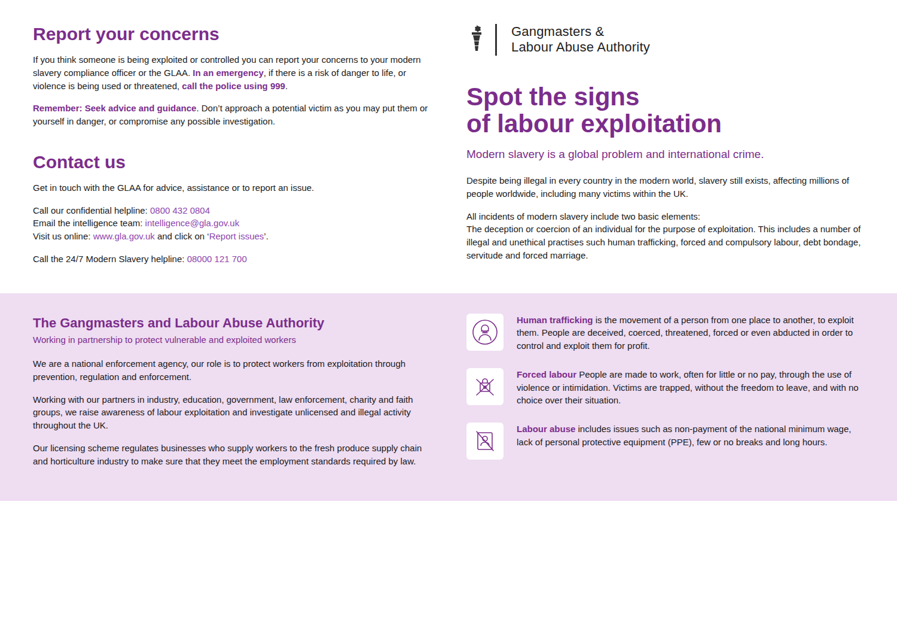Report your concerns
If you think someone is being exploited or controlled you can report your concerns to your modern slavery compliance officer or the GLAA. In an emergency, if there is a risk of danger to life, or violence is being used or threatened, call the police using 999.
Remember: Seek advice and guidance. Don’t approach a potential victim as you may put them or yourself in danger, or compromise any possible investigation.
Contact us
Get in touch with the GLAA for advice, assistance or to report an issue.
Call our confidential helpline: 0800 432 0804
Email the intelligence team: intelligence@gla.gov.uk
Visit us online: www.gla.gov.uk and click on ‘Report issues’.
Call the 24/7 Modern Slavery helpline: 08000 121 700
Gangmasters &
Labour Abuse Authority
Spot the signs
of labour exploitation
Modern slavery is a global problem and international crime.
Despite being illegal in every country in the modern world, slavery still exists, affecting millions of people worldwide, including many victims within the UK.
All incidents of modern slavery include two basic elements:
The deception or coercion of an individual for the purpose of exploitation. This includes a number of illegal and unethical practises such human trafficking, forced and compulsory labour, debt bondage, servitude and forced marriage.
The Gangmasters and Labour Abuse Authority
Working in partnership to protect vulnerable and exploited workers
We are a national enforcement agency, our role is to protect workers from exploitation through prevention, regulation and enforcement.
Working with our partners in industry, education, government, law enforcement, charity and faith groups, we raise awareness of labour exploitation and investigate unlicensed and illegal activity throughout the UK.
Our licensing scheme regulates businesses who supply workers to the fresh produce supply chain and horticulture industry to make sure that they meet the employment standards required by law.
Human trafficking is the movement of a person from one place to another, to exploit them. People are deceived, coerced, threatened, forced or even abducted in order to control and exploit them for profit.
Forced labour People are made to work, often for little or no pay, through the use of violence or intimidation. Victims are trapped, without the freedom to leave, and with no choice over their situation.
Labour abuse includes issues such as non-payment of the national minimum wage, lack of personal protective equipment (PPE), few or no breaks and long hours.